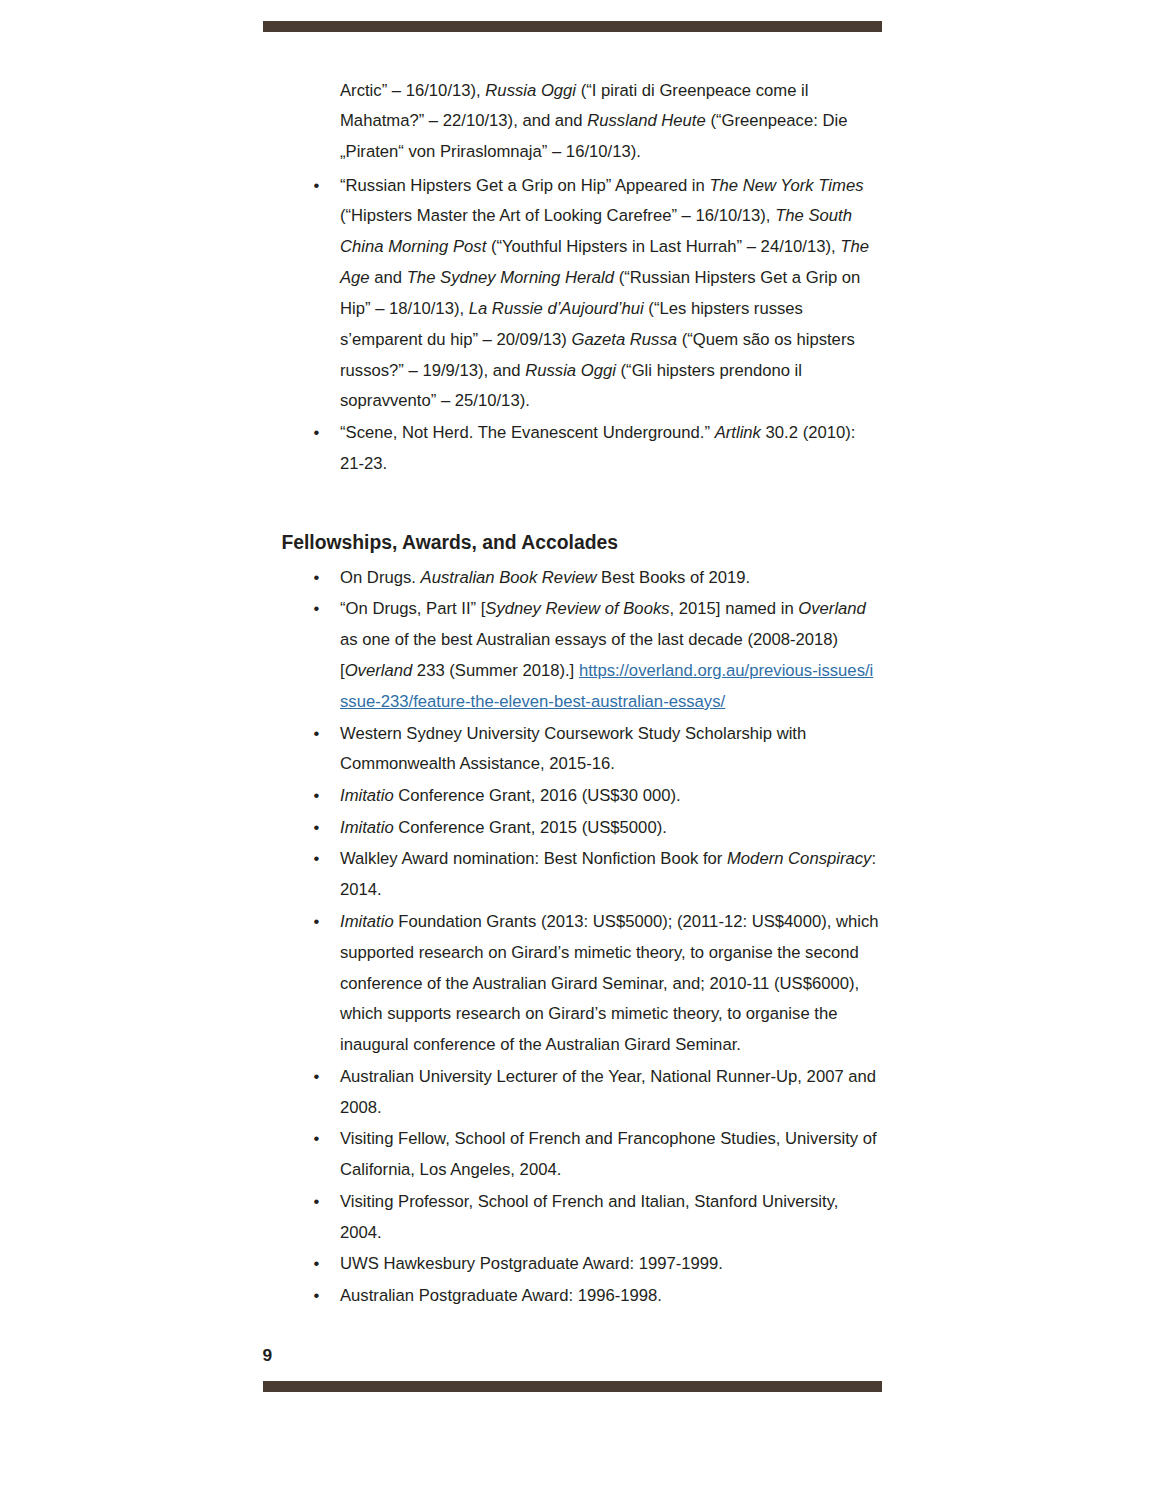Arctic” – 16/10/13), Russia Oggi (“I pirati di Greenpeace come il Mahatma?” – 22/10/13), and and Russland Heute (“Greenpeace: Die „Piraten“ von Priraslomnaja” – 16/10/13).
“Russian Hipsters Get a Grip on Hip” Appeared in The New York Times (“Hipsters Master the Art of Looking Carefree” – 16/10/13), The South China Morning Post (“Youthful Hipsters in Last Hurrah” – 24/10/13), The Age and The Sydney Morning Herald (“Russian Hipsters Get a Grip on Hip” – 18/10/13), La Russie d’Aujourd’hui (“Les hipsters russes s’emparent du hip” – 20/09/13) Gazeta Russa (“Quem são os hipsters russos?” – 19/9/13), and Russia Oggi (“Gli hipsters prendono il sopravvento” – 25/10/13).
“Scene, Not Herd. The Evanescent Underground.” Artlink 30.2 (2010): 21-23.
Fellowships, Awards, and Accolades
On Drugs. Australian Book Review Best Books of 2019.
“On Drugs, Part II” [Sydney Review of Books, 2015] named in Overland as one of the best Australian essays of the last decade (2008-2018) [Overland 233 (Summer 2018).] https://overland.org.au/previous-issues/issue-233/feature-the-eleven-best-australian-essays/
Western Sydney University Coursework Study Scholarship with Commonwealth Assistance, 2015-16.
Imitatio Conference Grant, 2016 (US$30 000).
Imitatio Conference Grant, 2015 (US$5000).
Walkley Award nomination: Best Nonfiction Book for Modern Conspiracy: 2014.
Imitatio Foundation Grants (2013: US$5000); (2011-12: US$4000), which supported research on Girard’s mimetic theory, to organise the second conference of the Australian Girard Seminar, and; 2010-11 (US$6000), which supports research on Girard’s mimetic theory, to organise the inaugural conference of the Australian Girard Seminar.
Australian University Lecturer of the Year, National Runner-Up, 2007 and 2008.
Visiting Fellow, School of French and Francophone Studies, University of California, Los Angeles, 2004.
Visiting Professor, School of French and Italian, Stanford University, 2004.
UWS Hawkesbury Postgraduate Award: 1997-1999.
Australian Postgraduate Award: 1996-1998.
9